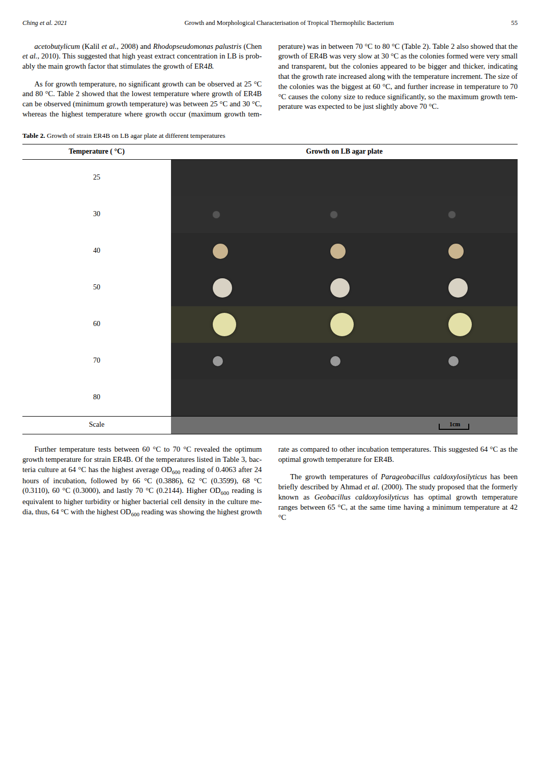Ching et al. 2021
Growth and Morphological Characterisation of Tropical Thermophilic Bacterium
55
acetobutylicum (Kalil et al., 2008) and Rhodopseudomonas palustris (Chen et al., 2010). This suggested that high yeast extract concentration in LB is probably the main growth factor that stimulates the growth of ER4B.
As for growth temperature, no significant growth can be observed at 25 °C and 80 °C. Table 2 showed that the lowest temperature where growth of ER4B can be observed (minimum growth temperature) was between 25 °C and 30 °C, whereas the highest temperature where growth occur (maximum growth temperature) was in between 70 °C to 80 °C (Table 2). Table 2 also showed that the growth of ER4B was very slow at 30 °C as the colonies formed were very small and transparent, but the colonies appeared to be bigger and thicker, indicating that the growth rate increased along with the temperature increment. The size of the colonies was the biggest at 60 °C, and further increase in temperature to 70 °C causes the colony size to reduce significantly, so the maximum growth temperature was expected to be just slightly above 70 °C.
Table 2. Growth of strain ER4B on LB agar plate at different temperatures
| Temperature ( °C) | Growth on LB agar plate |
| --- | --- |
| 25 | |
| 30 | |
| 40 | |
| 50 | |
| 60 | |
| 70 | |
| 80 | |
| Scale | 1cm |
Further temperature tests between 60 °C to 70 °C revealed the optimum growth temperature for strain ER4B. Of the temperatures listed in Table 3, bacteria culture at 64 °C has the highest average OD600 reading of 0.4063 after 24 hours of incubation, followed by 66 °C (0.3886), 62 °C (0.3599), 68 °C (0.3110), 60 °C (0.3000), and lastly 70 °C (0.2144). Higher OD600 reading is equivalent to higher turbidity or higher bacterial cell density in the culture media, thus, 64 °C with the highest OD600 reading was showing the highest growth rate as compared to other incubation temperatures. This suggested 64 °C as the optimal growth temperature for ER4B.
The growth temperatures of Parageobacillus caldoxylosilyticus has been briefly described by Ahmad et al. (2000). The study proposed that the formerly known as Geobacillus caldoxylosilyticus has optimal growth temperature ranges between 65 °C, at the same time having a minimum temperature at 42 °C